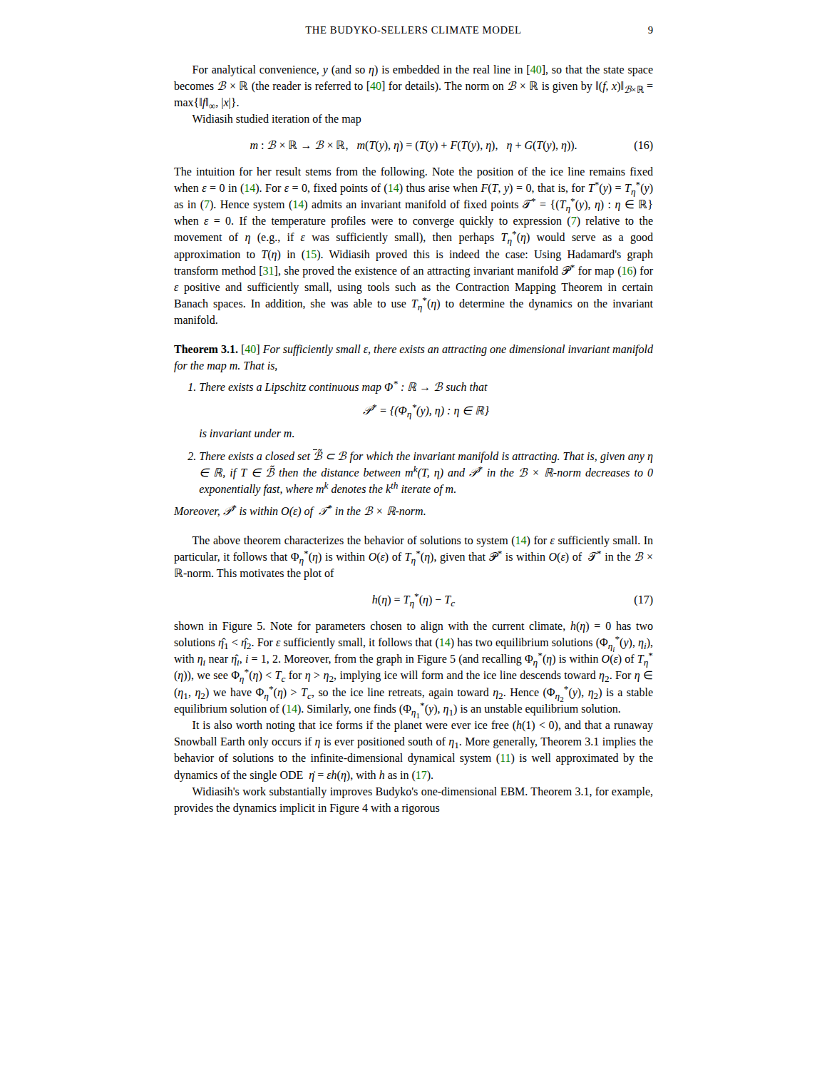THE BUDYKO-SELLERS CLIMATE MODEL 9
For analytical convenience, y (and so η) is embedded in the real line in [40], so that the state space becomes ℬ × ℝ (the reader is referred to [40] for details). The norm on ℬ × ℝ is given by ‖(f, x)‖ℬ×ℝ = max{‖f‖∞, |x|}.
Widiasih studied iteration of the map
m : ℬ × ℝ → ℬ × ℝ, m(T(y), η) = (T(y) + F(T(y), η), η + G(T(y), η)). (16)
The intuition for her result stems from the following. Note the position of the ice line remains fixed when ε = 0 in (14). For ε = 0, fixed points of (14) thus arise when F(T, y) = 0, that is, for T*(y) = Tη*(y) as in (7). Hence system (14) admits an invariant manifold of fixed points 𝒯* = {(Tη*(y), η) : η ∈ ℝ} when ε = 0. If the temperature profiles were to converge quickly to expression (7) relative to the movement of η (e.g., if ε was sufficiently small), then perhaps Tη*(η) would serve as a good approximation to T(η) in (15). Widiasih proved this is indeed the case: Using Hadamard's graph transform method [31], she proved the existence of an attracting invariant manifold 𝒫* for map (16) for ε positive and sufficiently small, using tools such as the Contraction Mapping Theorem in certain Banach spaces. In addition, she was able to use Tη*(η) to determine the dynamics on the invariant manifold.
Theorem 3.1. [40] For sufficiently small ε, there exists an attracting one dimensional invariant manifold for the map m. That is,
There exists a Lipschitz continuous map Φ* : ℝ → ℬ such that
𝒫* = {(Φη*(y), η) : η ∈ ℝ}
is invariant under m.
There exists a closed set ℬ̃ ⊂ ℬ for which the invariant manifold is attracting. That is, given any η ∈ ℝ, if T ∈ ℬ̃ then the distance between mk(T, η) and 𝒫* in the ℬ × ℝ-norm decreases to 0 exponentially fast, where mk denotes the kth iterate of m.
Moreover, 𝒫* is within O(ε) of 𝒯* in the ℬ × ℝ-norm.
The above theorem characterizes the behavior of solutions to system (14) for ε sufficiently small. In particular, it follows that Φη*(η) is within O(ε) of Tη*(η), given that 𝒫* is within O(ε) of 𝒯* in the ℬ × ℝ-norm. This motivates the plot of
h(η) = Tη*(η) − Tc (17)
shown in Figure 5. Note for parameters chosen to align with the current climate, h(η) = 0 has two solutions η̂1 < η̂2. For ε sufficiently small, it follows that (14) has two equilibrium solutions (Φηi*(y), ηi), with ηi near η̂i, i = 1, 2. Moreover, from the graph in Figure 5 (and recalling Φη*(η) is within O(ε) of Tη*(η)), we see Φη*(η) < Tc for η > η2, implying ice will form and the ice line descends toward η2. For η ∈ (η1, η2) we have Φη*(η) > Tc, so the ice line retreats, again toward η2. Hence (Φη2*(y), η2) is a stable equilibrium solution of (14). Similarly, one finds (Φη1*(y), η1) is an unstable equilibrium solution.
It is also worth noting that ice forms if the planet were ever ice free (h(1) < 0), and that a runaway Snowball Earth only occurs if η is ever positioned south of η1. More generally, Theorem 3.1 implies the behavior of solutions to the infinite-dimensional dynamical system (11) is well approximated by the dynamics of the single ODE η̇ = εh(η), with h as in (17).
Widiasih's work substantially improves Budyko's one-dimensional EBM. Theorem 3.1, for example, provides the dynamics implicit in Figure 4 with a rigorous